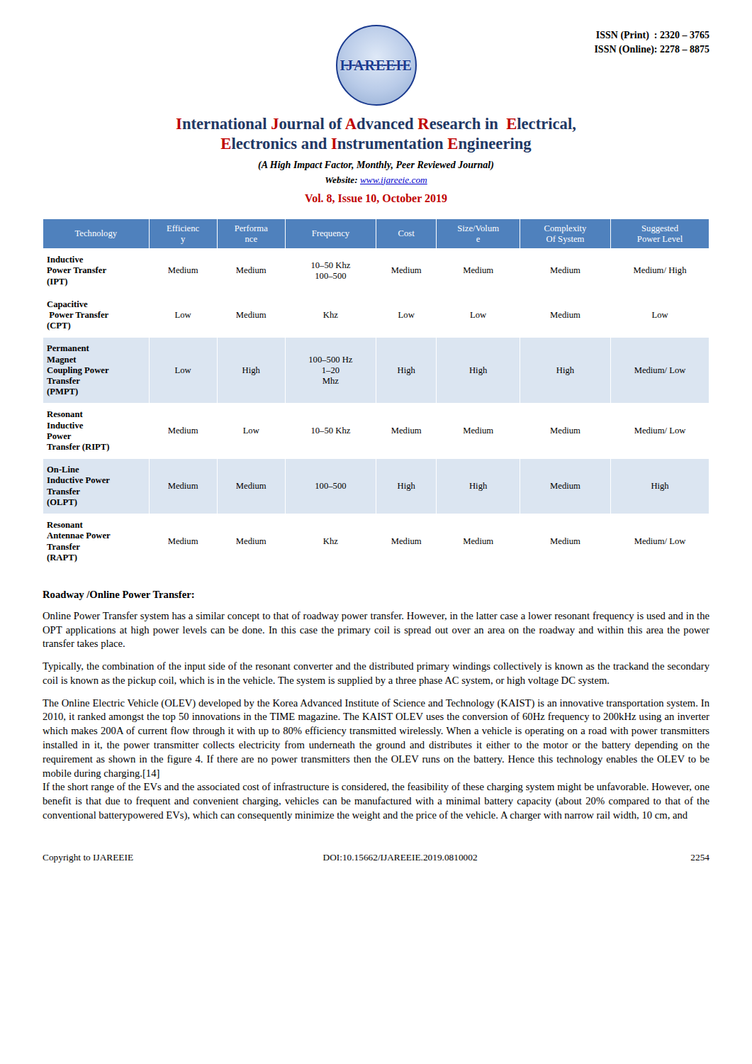ISSN (Print) : 2320 – 3765
ISSN (Online): 2278 – 8875
IJAREEIE
International Journal of Advanced Research in Electrical,
Electronics and Instrumentation Engineering
(A High Impact Factor, Monthly, Peer Reviewed Journal)
Website: www.ijareeie.com
Vol. 8, Issue 10, October 2019
| Technology | Efficienc y | Performa nce | Frequency | Cost | Size/Volum e | Complexity Of System | Suggested Power Level |
| --- | --- | --- | --- | --- | --- | --- | --- |
| Inductive Power Transfer (IPT) | Medium | Medium | 10–50 Khz 100–500 | Medium | Medium | Medium | Medium/ High |
| Capacitive Power Transfer (CPT) | Low | Medium | Khz | Low | Low | Medium | Low |
| Permanent Magnet Coupling Power Transfer (PMPT) | Low | High | 100–500 Hz 1–20 Mhz | High | High | High | Medium/ Low |
| Resonant Inductive Power Transfer (RIPT) | Medium | Low | 10–50 Khz | Medium | Medium | Medium | Medium/ Low |
| On-Line Inductive Power Transfer (OLPT) | Medium | Medium | 100–500 | High | High | Medium | High |
| Resonant Antennae Power Transfer (RAPT) | Medium | Medium | Khz | Medium | Medium | Medium | Medium/ Low |
Roadway /Online Power Transfer:
Online Power Transfer system has a similar concept to that of roadway power transfer. However, in the latter case a lower resonant frequency is used and in the OPT applications at high power levels can be done. In this case the primary coil is spread out over an area on the roadway and within this area the power transfer takes place.
Typically, the combination of the input side of the resonant converter and the distributed primary windings collectively is known as the trackand the secondary coil is known as the pickup coil, which is in the vehicle. The system is supplied by a three phase AC system, or high voltage DC system.
The Online Electric Vehicle (OLEV) developed by the Korea Advanced Institute of Science and Technology (KAIST) is an innovative transportation system. In 2010, it ranked amongst the top 50 innovations in the TIME magazine. The KAIST OLEV uses the conversion of 60Hz frequency to 200kHz using an inverter which makes 200A of current flow through it with up to 80% efficiency transmitted wirelessly. When a vehicle is operating on a road with power transmitters installed in it, the power transmitter collects electricity from underneath the ground and distributes it either to the motor or the battery depending on the requirement as shown in the figure 4. If there are no power transmitters then the OLEV runs on the battery. Hence this technology enables the OLEV to be mobile during charging.[14]
If the short range of the EVs and the associated cost of infrastructure is considered, the feasibility of these charging system might be unfavorable. However, one benefit is that due to frequent and convenient charging, vehicles can be manufactured with a minimal battery capacity (about 20% compared to that of the conventional batterypowered EVs), which can consequently minimize the weight and the price of the vehicle. A charger with narrow rail width, 10 cm, and
Copyright to IJAREEIE
DOI:10.15662/IJAREEIE.2019.0810002
2254